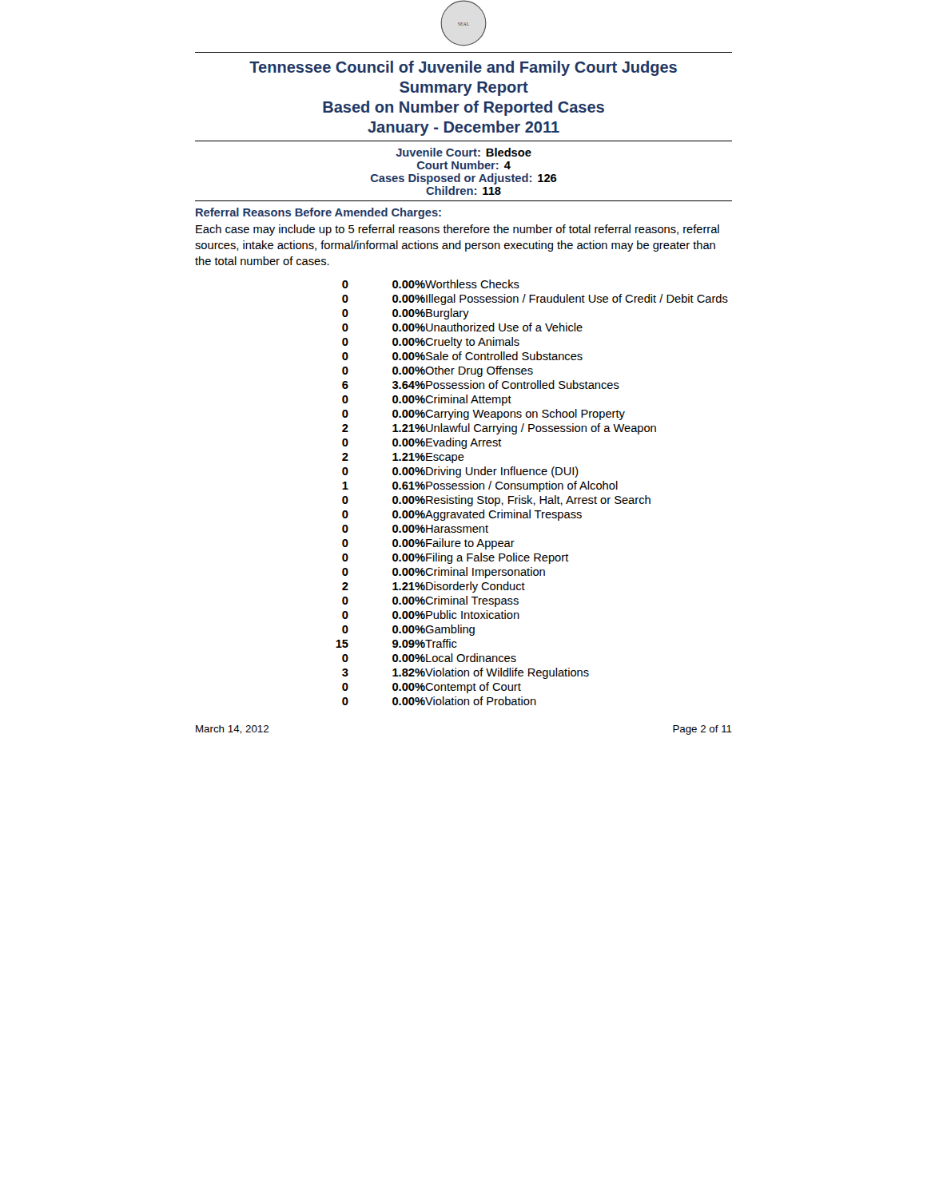Tennessee Council of Juvenile and Family Court Judges
Summary Report
Based on Number of Reported Cases
January - December 2011
Juvenile Court: Bledsoe
Court Number: 4
Cases Disposed or Adjusted: 126
Children: 118
Referral Reasons Before Amended Charges:
Each case may include up to 5 referral reasons therefore the number of total referral reasons, referral sources, intake actions, formal/informal actions and person executing the action may be greater than the total number of cases.
| 0 | 0.00% | Worthless Checks |
| 0 | 0.00% | Illegal Possession / Fraudulent Use of Credit / Debit Cards |
| 0 | 0.00% | Burglary |
| 0 | 0.00% | Unauthorized Use of a Vehicle |
| 0 | 0.00% | Cruelty to Animals |
| 0 | 0.00% | Sale of Controlled Substances |
| 0 | 0.00% | Other Drug Offenses |
| 6 | 3.64% | Possession of Controlled Substances |
| 0 | 0.00% | Criminal Attempt |
| 0 | 0.00% | Carrying Weapons on School Property |
| 2 | 1.21% | Unlawful Carrying / Possession of a Weapon |
| 0 | 0.00% | Evading Arrest |
| 2 | 1.21% | Escape |
| 0 | 0.00% | Driving Under Influence (DUI) |
| 1 | 0.61% | Possession / Consumption of Alcohol |
| 0 | 0.00% | Resisting Stop, Frisk, Halt, Arrest or Search |
| 0 | 0.00% | Aggravated Criminal Trespass |
| 0 | 0.00% | Harassment |
| 0 | 0.00% | Failure to Appear |
| 0 | 0.00% | Filing a False Police Report |
| 0 | 0.00% | Criminal Impersonation |
| 2 | 1.21% | Disorderly Conduct |
| 0 | 0.00% | Criminal Trespass |
| 0 | 0.00% | Public Intoxication |
| 0 | 0.00% | Gambling |
| 15 | 9.09% | Traffic |
| 0 | 0.00% | Local Ordinances |
| 3 | 1.82% | Violation of Wildlife Regulations |
| 0 | 0.00% | Contempt of Court |
| 0 | 0.00% | Violation of Probation |
March 14, 2012
Page 2 of 11